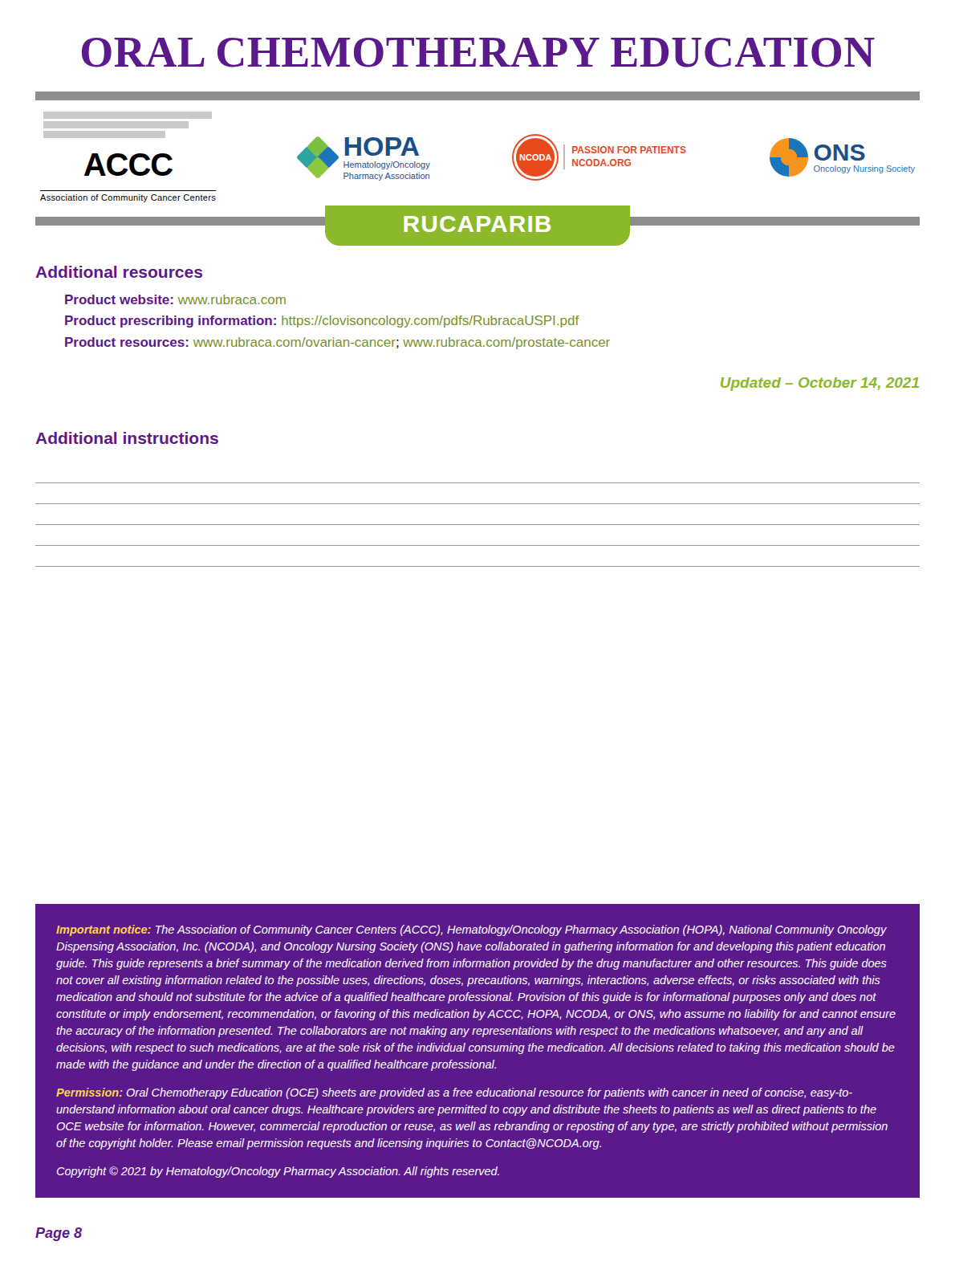Oral Chemotherapy Education
ACCC
Association of Community Cancer Centers
HOPA
Hematology/Oncology
Pharmacy Association
NCODA
PASSION FOR PATIENTS
NCODA.ORG
ONSOncology Nursing Society
RUCAPARIB
Additional resources
Product website: www.rubraca.com
Product prescribing information: https://clovisoncology.com/pdfs/RubracaUSPI.pdf
Product resources: www.rubraca.com/ovarian-cancer; www.rubraca.com/prostate-cancer
Updated – October 14, 2021
Additional instructions
Important notice: The Association of Community Cancer Centers (ACCC), Hematology/Oncology Pharmacy Association (HOPA), National Community Oncology Dispensing Association, Inc. (NCODA), and Oncology Nursing Society (ONS) have collaborated in gathering information for and developing this patient education guide. This guide represents a brief summary of the medication derived from information provided by the drug manufacturer and other resources. This guide does not cover all existing information related to the possible uses, directions, doses, precautions, warnings, interactions, adverse effects, or risks associated with this medication and should not substitute for the advice of a qualified healthcare professional. Provision of this guide is for informational purposes only and does not constitute or imply endorsement, recommendation, or favoring of this medication by ACCC, HOPA, NCODA, or ONS, who assume no liability for and cannot ensure the accuracy of the information presented. The collaborators are not making any representations with respect to the medications whatsoever, and any and all decisions, with respect to such medications, are at the sole risk of the individual consuming the medication. All decisions related to taking this medication should be made with the guidance and under the direction of a qualified healthcare professional.
Permission: Oral Chemotherapy Education (OCE) sheets are provided as a free educational resource for patients with cancer in need of concise, easy-to-understand information about oral cancer drugs. Healthcare providers are permitted to copy and distribute the sheets to patients as well as direct patients to the OCE website for information. However, commercial reproduction or reuse, as well as rebranding or reposting of any type, are strictly prohibited without permission of the copyright holder. Please email permission requests and licensing inquiries to Contact@NCODA.org.
Copyright © 2021 by Hematology/Oncology Pharmacy Association. All rights reserved.
Page 8